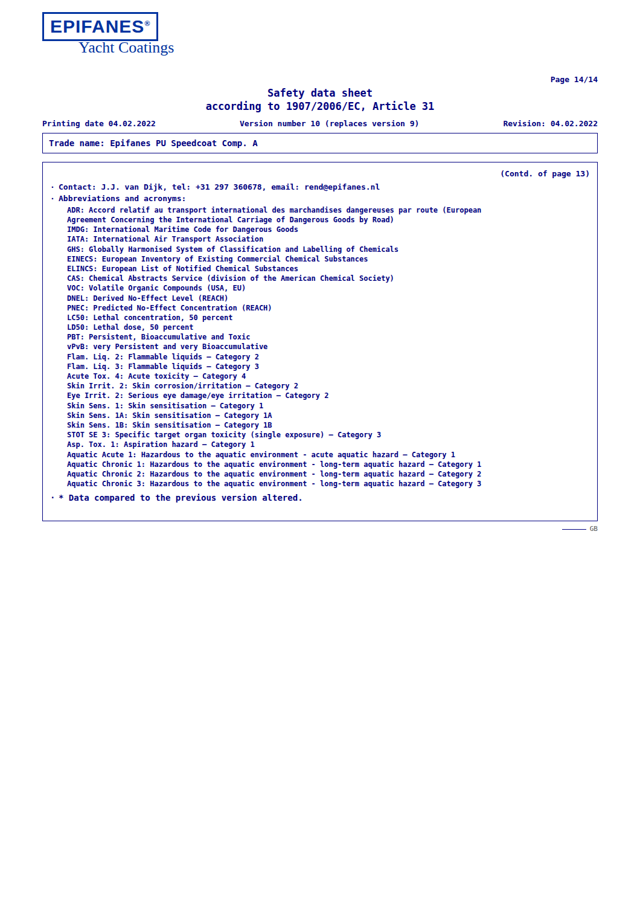EPIFANES®
Yacht Coatings
Page 14/14
Safety data sheet
according to 1907/2006/EC, Article 31
Printing date 04.02.2022 Version number 10 (replaces version 9) Revision: 04.02.2022
Trade name: Epifanes PU Speedcoat Comp. A
(Contd. of page 13)
·Contact: J.J. van Dijk, tel: +31 297 360678, email: rend@epifanes.nl
·Abbreviations and acronyms:
ADR: Accord relatif au transport international des marchandises dangereuses par route (European
Agreement Concerning the International Carriage of Dangerous Goods by Road)
IMDG: International Maritime Code for Dangerous Goods
IATA: International Air Transport Association
GHS: Globally Harmonised System of Classification and Labelling of Chemicals
EINECS: European Inventory of Existing Commercial Chemical Substances
ELINCS: European List of Notified Chemical Substances
CAS: Chemical Abstracts Service (division of the American Chemical Society)
VOC: Volatile Organic Compounds (USA, EU)
DNEL: Derived No-Effect Level (REACH)
PNEC: Predicted No-Effect Concentration (REACH)
LC50: Lethal concentration, 50 percent
LD50: Lethal dose, 50 percent
PBT: Persistent, Bioaccumulative and Toxic
vPvB: very Persistent and very Bioaccumulative
Flam. Liq. 2: Flammable liquids – Category 2
Flam. Liq. 3: Flammable liquids – Category 3
Acute Tox. 4: Acute toxicity – Category 4
Skin Irrit. 2: Skin corrosion/irritation – Category 2
Eye Irrit. 2: Serious eye damage/eye irritation – Category 2
Skin Sens. 1: Skin sensitisation – Category 1
Skin Sens. 1A: Skin sensitisation – Category 1A
Skin Sens. 1B: Skin sensitisation – Category 1B
STOT SE 3: Specific target organ toxicity (single exposure) – Category 3
Asp. Tox. 1: Aspiration hazard – Category 1
Aquatic Acute 1: Hazardous to the aquatic environment - acute aquatic hazard – Category 1
Aquatic Chronic 1: Hazardous to the aquatic environment - long-term aquatic hazard – Category 1
Aquatic Chronic 2: Hazardous to the aquatic environment - long-term aquatic hazard – Category 2
Aquatic Chronic 3: Hazardous to the aquatic environment - long-term aquatic hazard – Category 3
·* Data compared to the previous version altered.
GB